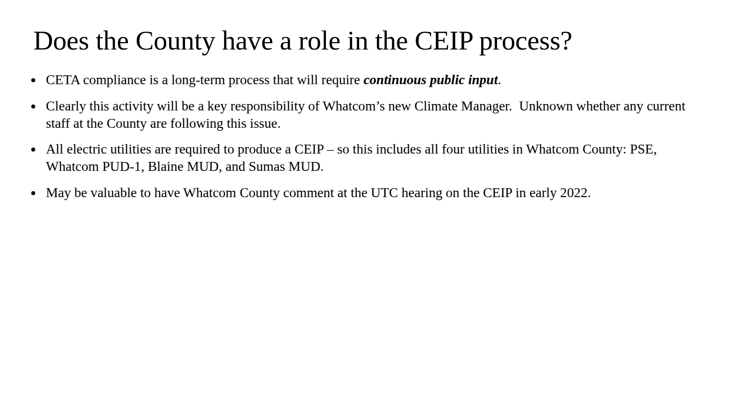Does the County have a role in the CEIP process?
CETA compliance is a long-term process that will require continuous public input.
Clearly this activity will be a key responsibility of Whatcom’s new Climate Manager. Unknown whether any current staff at the County are following this issue.
All electric utilities are required to produce a CEIP – so this includes all four utilities in Whatcom County: PSE, Whatcom PUD-1, Blaine MUD, and Sumas MUD.
May be valuable to have Whatcom County comment at the UTC hearing on the CEIP in early 2022.